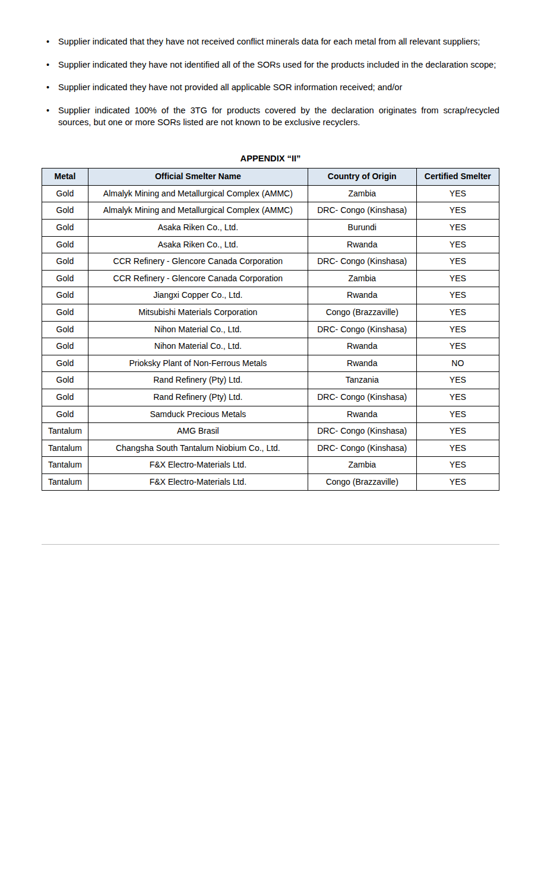Supplier indicated that they have not received conflict minerals data for each metal from all relevant suppliers;
Supplier indicated they have not identified all of the SORs used for the products included in the declaration scope;
Supplier indicated they have not provided all applicable SOR information received; and/or
Supplier indicated 100% of the 3TG for products covered by the declaration originates from scrap/recycled sources, but one or more SORs listed are not known to be exclusive recyclers.
APPENDIX “II”
| Metal | Official Smelter Name | Country of Origin | Certified Smelter |
| --- | --- | --- | --- |
| Gold | Almalyk Mining and Metallurgical Complex (AMMC) | Zambia | YES |
| Gold | Almalyk Mining and Metallurgical Complex (AMMC) | DRC- Congo (Kinshasa) | YES |
| Gold | Asaka Riken Co., Ltd. | Burundi | YES |
| Gold | Asaka Riken Co., Ltd. | Rwanda | YES |
| Gold | CCR Refinery - Glencore Canada Corporation | DRC- Congo (Kinshasa) | YES |
| Gold | CCR Refinery - Glencore Canada Corporation | Zambia | YES |
| Gold | Jiangxi Copper Co., Ltd. | Rwanda | YES |
| Gold | Mitsubishi Materials Corporation | Congo (Brazzaville) | YES |
| Gold | Nihon Material Co., Ltd. | DRC- Congo (Kinshasa) | YES |
| Gold | Nihon Material Co., Ltd. | Rwanda | YES |
| Gold | Prioksky Plant of Non-Ferrous Metals | Rwanda | NO |
| Gold | Rand Refinery (Pty) Ltd. | Tanzania | YES |
| Gold | Rand Refinery (Pty) Ltd. | DRC- Congo (Kinshasa) | YES |
| Gold | Samduck Precious Metals | Rwanda | YES |
| Tantalum | AMG Brasil | DRC- Congo (Kinshasa) | YES |
| Tantalum | Changsha South Tantalum Niobium Co., Ltd. | DRC- Congo (Kinshasa) | YES |
| Tantalum | F&X Electro-Materials Ltd. | Zambia | YES |
| Tantalum | F&X Electro-Materials Ltd. | Congo (Brazzaville) | YES |